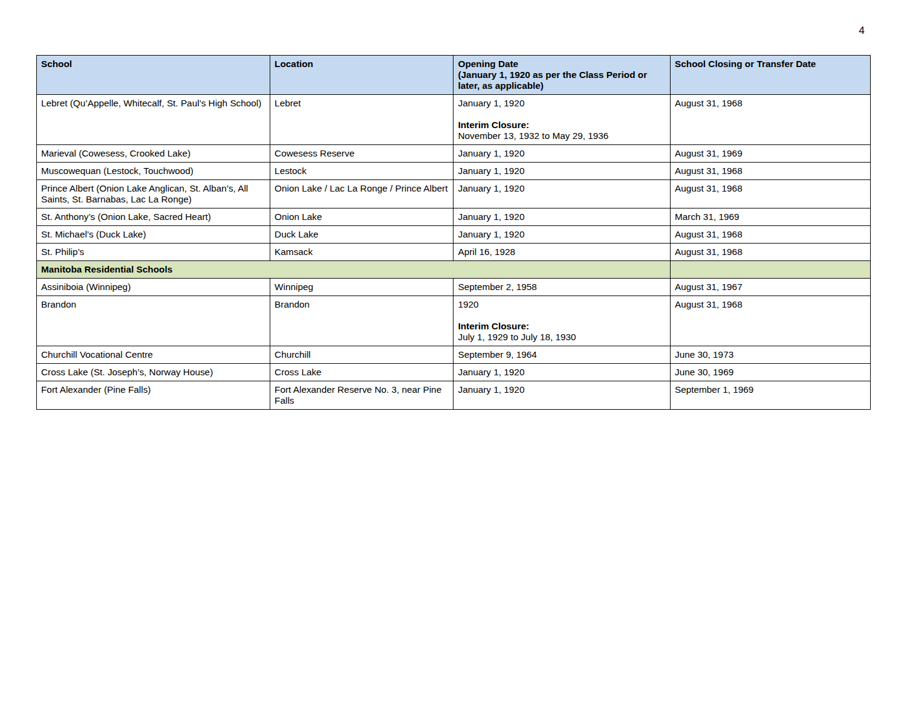4
| School | Location | Opening Date (January 1, 1920 as per the Class Period or later, as applicable) | School Closing or Transfer Date |
| --- | --- | --- | --- |
| Lebret (Qu’Appelle, Whitecalf, St. Paul’s High School) | Lebret | January 1, 1920 Interim Closure: November 13, 1932 to May 29, 1936 | August 31, 1968 |
| Marieval (Cowesess, Crooked Lake) | Cowesess Reserve | January 1, 1920 | August 31, 1969 |
| Muscowequan (Lestock, Touchwood) | Lestock | January 1, 1920 | August 31, 1968 |
| Prince Albert (Onion Lake Anglican, St. Alban’s, All Saints, St. Barnabas, Lac La Ronge) | Onion Lake / Lac La Ronge / Prince Albert | January 1, 1920 | August 31, 1968 |
| St. Anthony’s (Onion Lake, Sacred Heart) | Onion Lake | January 1, 1920 | March 31, 1969 |
| St. Michael’s (Duck Lake) | Duck Lake | January 1, 1920 | August 31, 1968 |
| St. Philip’s | Kamsack | April 16, 1928 | August 31, 1968 |
| Manitoba Residential Schools | |
| Assiniboia (Winnipeg) | Winnipeg | September 2, 1958 | August 31, 1967 |
| Brandon | Brandon | 1920 Interim Closure: July 1, 1929 to July 18, 1930 | August 31, 1968 |
| Churchill Vocational Centre | Churchill | September 9, 1964 | June 30, 1973 |
| Cross Lake (St. Joseph’s, Norway House) | Cross Lake | January 1, 1920 | June 30, 1969 |
| Fort Alexander (Pine Falls) | Fort Alexander Reserve No. 3, near Pine Falls | January 1, 1920 | September 1, 1969 |